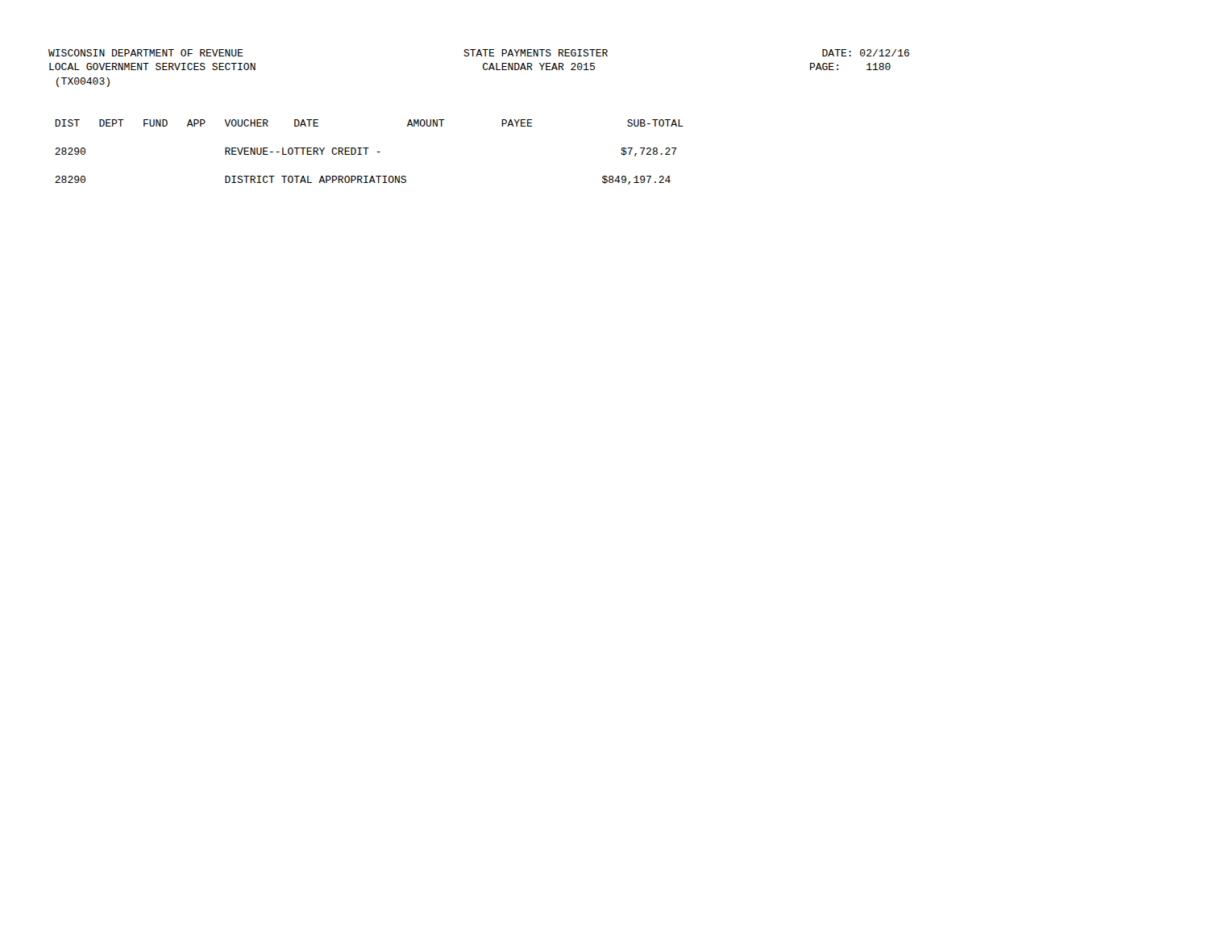WISCONSIN DEPARTMENT OF REVENUE STATE PAYMENTS REGISTER DATE: 02/12/16 LOCAL GOVERNMENT SERVICES SECTION CALENDAR YEAR 2015 PAGE: 1180 (TX00403) DIST DEPT FUND APP VOUCHER DATE AMOUNT PAYEE SUB-TOTAL 28290 REVENUE--LOTTERY CREDIT - $7,728.27 28290 DISTRICT TOTAL APPROPRIATIONS $849,197.24